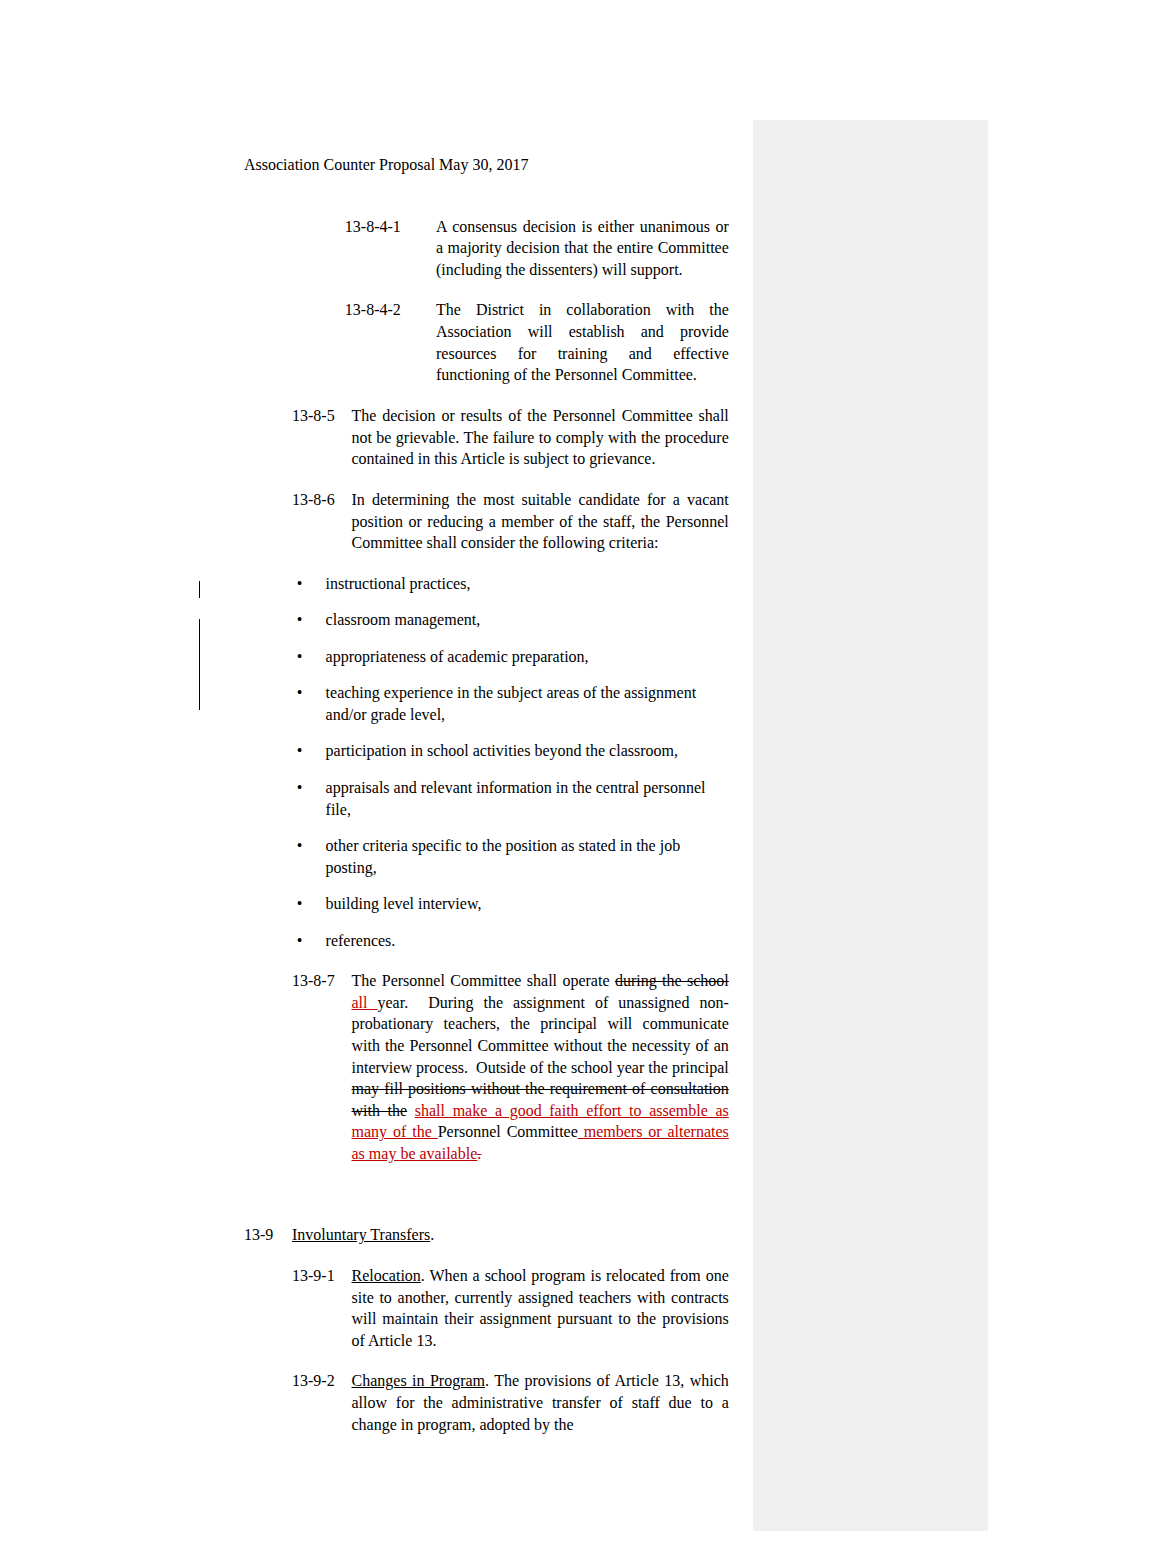Association Counter Proposal May 30, 2017
13-8-4-1
A consensus decision is either unanimous or a majority decision that the entire Committee (including the dissenters) will support.
13-8-4-2
The District in collaboration with the Association will establish and provide resources for training and effective functioning of the Personnel Committee.
13-8-5
The decision or results of the Personnel Committee shall not be grievable. The failure to comply with the procedure contained in this Article is subject to grievance.
13-8-6
In determining the most suitable candidate for a vacant position or reducing a member of the staff, the Personnel Committee shall consider the following criteria:
instructional practices,
classroom management,
appropriateness of academic preparation,
teaching experience in the subject areas of the assignment and/or grade level,
participation in school activities beyond the classroom,
appraisals and relevant information in the central personnel file,
other criteria specific to the position as stated in the job posting,
building level interview,
references.
13-8-7
The Personnel Committee shall operate during the school all year. During the assignment of unassigned non-probationary teachers, the principal will communicate with the Personnel Committee without the necessity of an interview process. Outside of the school year the principal may fill positions without the requirement of consultation with the shall make a good faith effort to assemble as many of the Personnel Committee members or alternates as may be available.
13-9
Involuntary Transfers.
13-9-1
Relocation. When a school program is relocated from one site to another, currently assigned teachers with contracts will maintain their assignment pursuant to the provisions of Article 13.
13-9-2
Changes in Program. The provisions of Article 13, which allow for the administrative transfer of staff due to a change in program, adopted by the